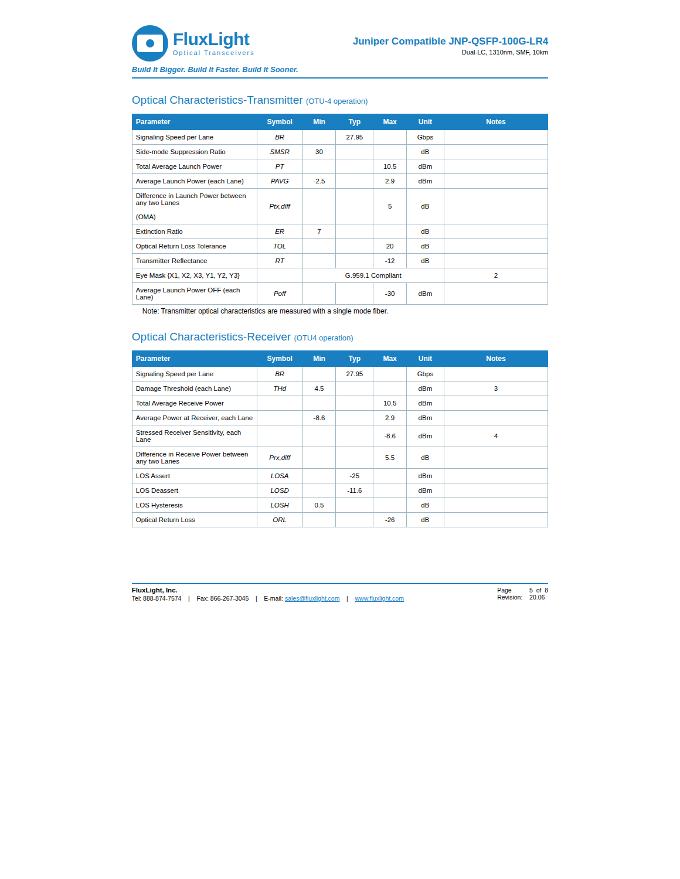FluxLight
Optical Transceivers
Build It Bigger. Build It Faster. Build It Sooner.
Juniper Compatible JNP-QSFP-100G-LR4
Dual-LC, 1310nm, SMF, 10km
Optical Characteristics-Transmitter (OTU-4 operation)
| Parameter | Symbol | Min | Typ | Max | Unit | Notes |
| --- | --- | --- | --- | --- | --- | --- |
| Signaling Speed per Lane | BR | | 27.95 | | Gbps | |
| Side-mode Suppression Ratio | SMSR | 30 | | | dB | |
| Total Average Launch Power | PT | | | 10.5 | dBm | |
| Average Launch Power (each Lane) | PAVG | -2.5 | | 2.9 | dBm | |
| Difference in Launch Power between any two Lanes (OMA) | Ptx,diff | | | 5 | dB | |
| Extinction Ratio | ER | 7 | | | dB | |
| Optical Return Loss Tolerance | TOL | | | 20 | dB | |
| Transmitter Reflectance | RT | | | -12 | dB | |
| Eye Mask {X1, X2, X3, Y1, Y2, Y3} | | G.959.1 Compliant | 2 |
| Average Launch Power OFF (each Lane) | Poff | | | -30 | dBm | |
Note: Transmitter optical characteristics are measured with a single mode fiber.
Optical Characteristics-Receiver (OTU4 operation)
| Parameter | Symbol | Min | Typ | Max | Unit | Notes |
| --- | --- | --- | --- | --- | --- | --- |
| Signaling Speed per Lane | BR | | 27.95 | | Gbps | |
| Damage Threshold (each Lane) | THd | 4.5 | | | dBm | 3 |
| Total Average Receive Power | | | | 10.5 | dBm | |
| Average Power at Receiver, each Lane | | -8.6 | | 2.9 | dBm | |
| Stressed Receiver Sensitivity, each Lane | | | | -8.6 | dBm | 4 |
| Difference in Receive Power between any two Lanes | Prx,diff | | | 5.5 | dB | |
| LOS Assert | LOSA | | -25 | | dBm | |
| LOS Deassert | LOSD | | -11.6 | | dBm | |
| LOS Hysteresis | LOSH | 0.5 | | | dB | |
| Optical Return Loss | ORL | | | -26 | dB | |
FluxLight, Inc.
Tel: 888-874-7574 | Fax: 866-267-3045 | E-mail: sales@fluxlight.com | www.fluxlight.com
Page 5 of 8
Revision: 20.06